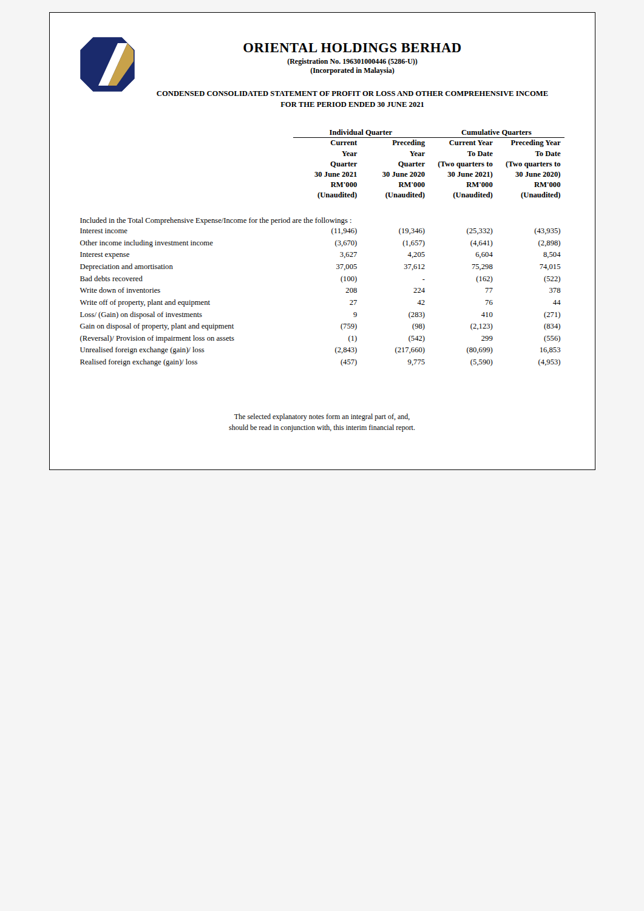ORIENTAL HOLDINGS BERHAD
(Registration No. 196301000446 (5286-U))
(Incorporated in Malaysia)
CONDENSED CONSOLIDATED STATEMENT OF PROFIT OR LOSS AND OTHER COMPREHENSIVE INCOME
FOR THE PERIOD ENDED 30 JUNE 2021
| | Individual Quarter | Cumulative Quarters |
| | Current | Preceding | Current Year | Preceding Year |
| | Year | Year | To Date | To Date |
| | Quarter | Quarter | (Two quarters to | (Two quarters to |
| | 30 June 2021 | 30 June 2020 | 30 June 2021) | 30 June 2020) |
| | RM'000 | RM'000 | RM'000 | RM'000 |
| | (Unaudited) | (Unaudited) | (Unaudited) | (Unaudited) |
| Included in the Total Comprehensive Expense/Income for the period are the followings : |
| Interest income | (11,946) | (19,346) | (25,332) | (43,935) |
| Other income including investment income | (3,670) | (1,657) | (4,641) | (2,898) |
| Interest expense | 3,627 | 4,205 | 6,604 | 8,504 |
| Depreciation and amortisation | 37,005 | 37,612 | 75,298 | 74,015 |
| Bad debts recovered | (100) | - | (162) | (522) |
| Write down of inventories | 208 | 224 | 77 | 378 |
| Write off of property, plant and equipment | 27 | 42 | 76 | 44 |
| Loss/ (Gain) on disposal of investments | 9 | (283) | 410 | (271) |
| Gain on disposal of property, plant and equipment | (759) | (98) | (2,123) | (834) |
| (Reversal)/ Provision of impairment loss on assets | (1) | (542) | 299 | (556) |
| Unrealised foreign exchange (gain)/ loss | (2,843) | (217,660) | (80,699) | 16,853 |
| Realised foreign exchange (gain)/ loss | (457) | 9,775 | (5,590) | (4,953) |
The selected explanatory notes form an integral part of, and, should be read in conjunction with, this interim financial report.